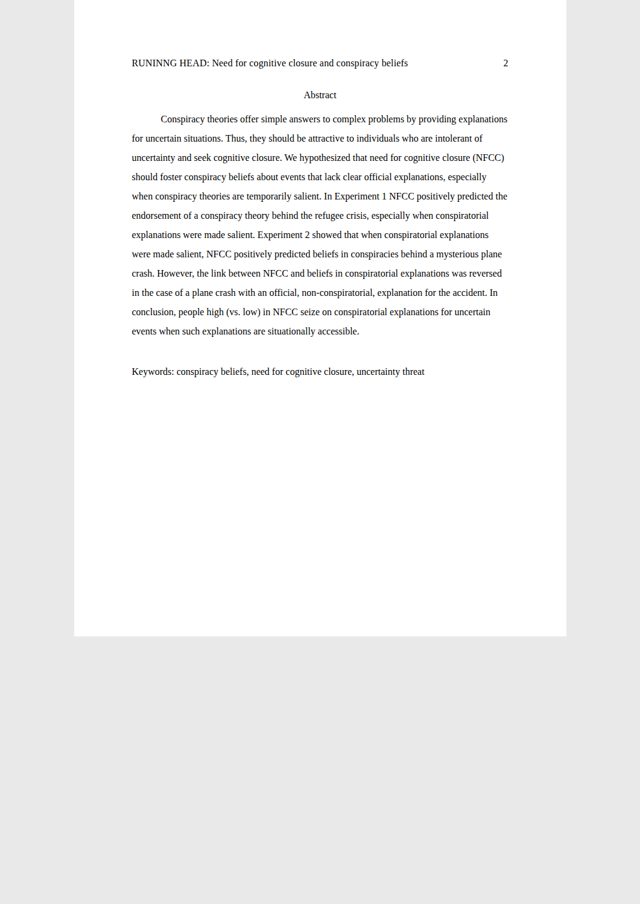RUNINNG HEAD: Need for cognitive closure and conspiracy beliefs 2
Abstract
Conspiracy theories offer simple answers to complex problems by providing explanations for uncertain situations. Thus, they should be attractive to individuals who are intolerant of uncertainty and seek cognitive closure. We hypothesized that need for cognitive closure (NFCC) should foster conspiracy beliefs about events that lack clear official explanations, especially when conspiracy theories are temporarily salient. In Experiment 1 NFCC positively predicted the endorsement of a conspiracy theory behind the refugee crisis, especially when conspiratorial explanations were made salient. Experiment 2 showed that when conspiratorial explanations were made salient, NFCC positively predicted beliefs in conspiracies behind a mysterious plane crash. However, the link between NFCC and beliefs in conspiratorial explanations was reversed in the case of a plane crash with an official, non-conspiratorial, explanation for the accident. In conclusion, people high (vs. low) in NFCC seize on conspiratorial explanations for uncertain events when such explanations are situationally accessible.
Keywords: conspiracy beliefs, need for cognitive closure, uncertainty threat